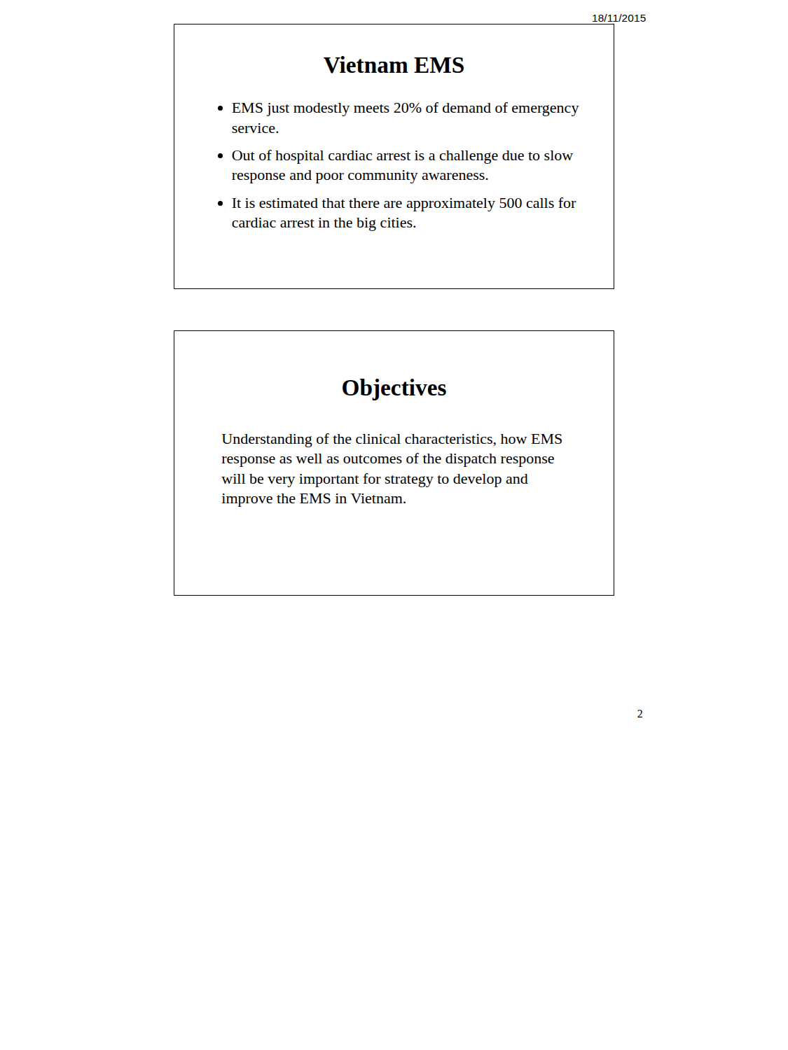18/11/2015
Vietnam EMS
EMS just modestly meets 20% of demand of emergency service.
Out of hospital cardiac arrest is a challenge due to slow response and poor community awareness.
It is estimated that there are approximately 500 calls for cardiac arrest in the big cities.
Objectives
Understanding of the clinical characteristics, how EMS response as well as outcomes of the dispatch response will be very important for strategy to develop and improve the EMS in Vietnam.
2